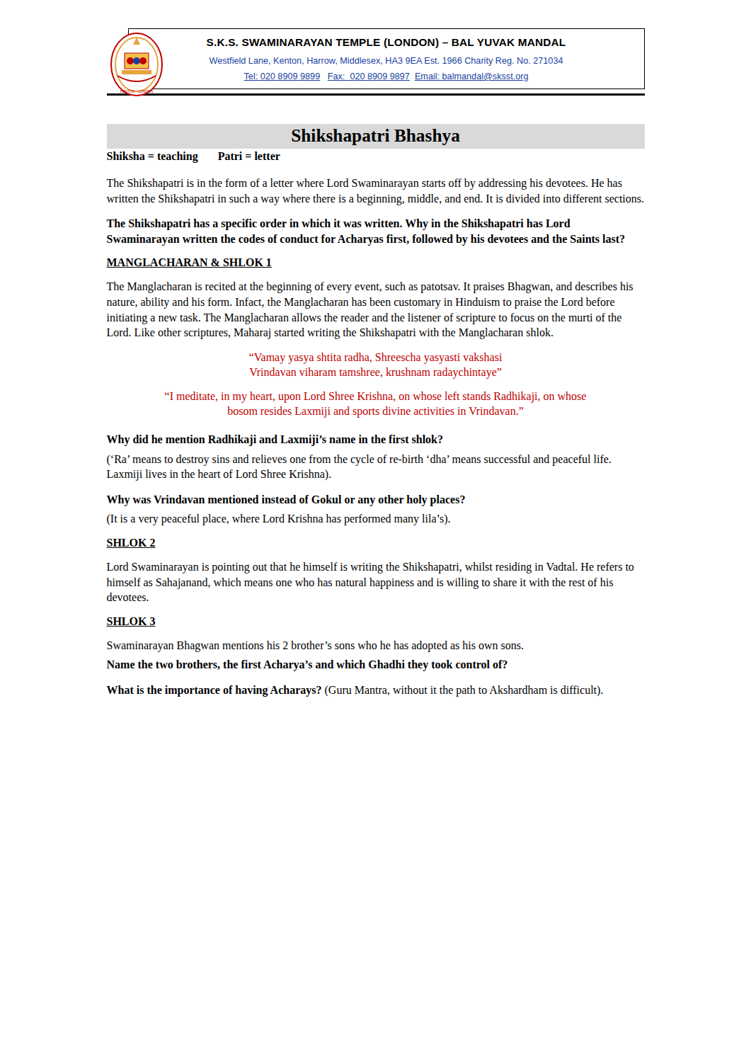KENTON · LONDON
S.K.S. SWAMINARAYAN TEMPLE (LONDON) – BAL YUVAK MANDAL
Westfield Lane, Kenton, Harrow, Middlesex, HA3 9EA Est. 1966 Charity Reg. No. 271034
Tel: 020 8909 9899 Fax: 020 8909 9897 Email: balmandal@sksst.org
Shikshapatri Bhashya
Shiksha = teaching Patri = letter
The Shikshapatri is in the form of a letter where Lord Swaminarayan starts off by addressing his devotees. He has written the Shikshapatri in such a way where there is a beginning, middle, and end. It is divided into different sections.
The Shikshapatri has a specific order in which it was written. Why in the Shikshapatri has Lord Swaminarayan written the codes of conduct for Acharyas first, followed by his devotees and the Saints last?
MANGLACHARAN & SHLOK 1
The Manglacharan is recited at the beginning of every event, such as patotsav. It praises Bhagwan, and describes his nature, ability and his form. Infact, the Manglacharan has been customary in Hinduism to praise the Lord before initiating a new task. The Manglacharan allows the reader and the listener of scripture to focus on the murti of the Lord. Like other scriptures, Maharaj started writing the Shikshapatri with the Manglacharan shlok.
“Vamay yasya shtita radha, Shreescha yasyasti vakshasi
Vrindavan viharam tamshree, krushnam radaychintaye”
“I meditate, in my heart, upon Lord Shree Krishna, on whose left stands Radhikaji, on whose bosom resides Laxmiji and sports divine activities in Vrindavan.”
Why did he mention Radhikaji and Laxmiji’s name in the first shlok?
(‘Ra’ means to destroy sins and relieves one from the cycle of re-birth ‘dha’ means successful and peaceful life. Laxmiji lives in the heart of Lord Shree Krishna).
Why was Vrindavan mentioned instead of Gokul or any other holy places?
(It is a very peaceful place, where Lord Krishna has performed many lila’s).
SHLOK 2
Lord Swaminarayan is pointing out that he himself is writing the Shikshapatri, whilst residing in Vadtal. He refers to himself as Sahajanand, which means one who has natural happiness and is willing to share it with the rest of his devotees.
SHLOK 3
Swaminarayan Bhagwan mentions his 2 brother’s sons who he has adopted as his own sons.
Name the two brothers, the first Acharya’s and which Ghadhi they took control of?
What is the importance of having Acharays? (Guru Mantra, without it the path to Akshardham is difficult).